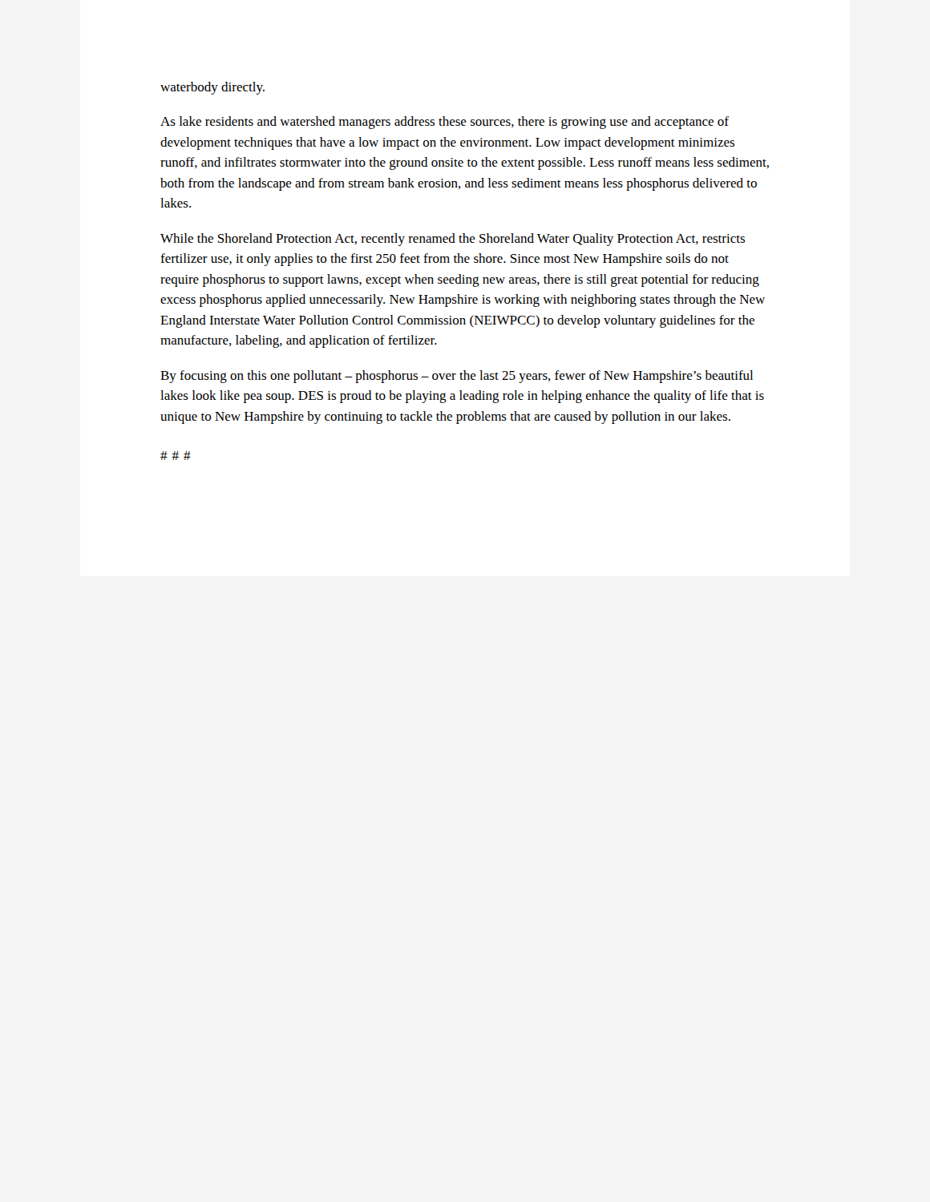waterbody directly.
As lake residents and watershed managers address these sources, there is growing use and acceptance of development techniques that have a low impact on the environment. Low impact development minimizes runoff, and infiltrates stormwater into the ground onsite to the extent possible. Less runoff means less sediment, both from the landscape and from stream bank erosion, and less sediment means less phosphorus delivered to lakes.
While the Shoreland Protection Act, recently renamed the Shoreland Water Quality Protection Act, restricts fertilizer use, it only applies to the first 250 feet from the shore. Since most New Hampshire soils do not require phosphorus to support lawns, except when seeding new areas, there is still great potential for reducing excess phosphorus applied unnecessarily. New Hampshire is working with neighboring states through the New England Interstate Water Pollution Control Commission (NEIWPCC) to develop voluntary guidelines for the manufacture, labeling, and application of fertilizer.
By focusing on this one pollutant – phosphorus – over the last 25 years, fewer of New Hampshire’s beautiful lakes look like pea soup. DES is proud to be playing a leading role in helping enhance the quality of life that is unique to New Hampshire by continuing to tackle the problems that are caused by pollution in our lakes.
###